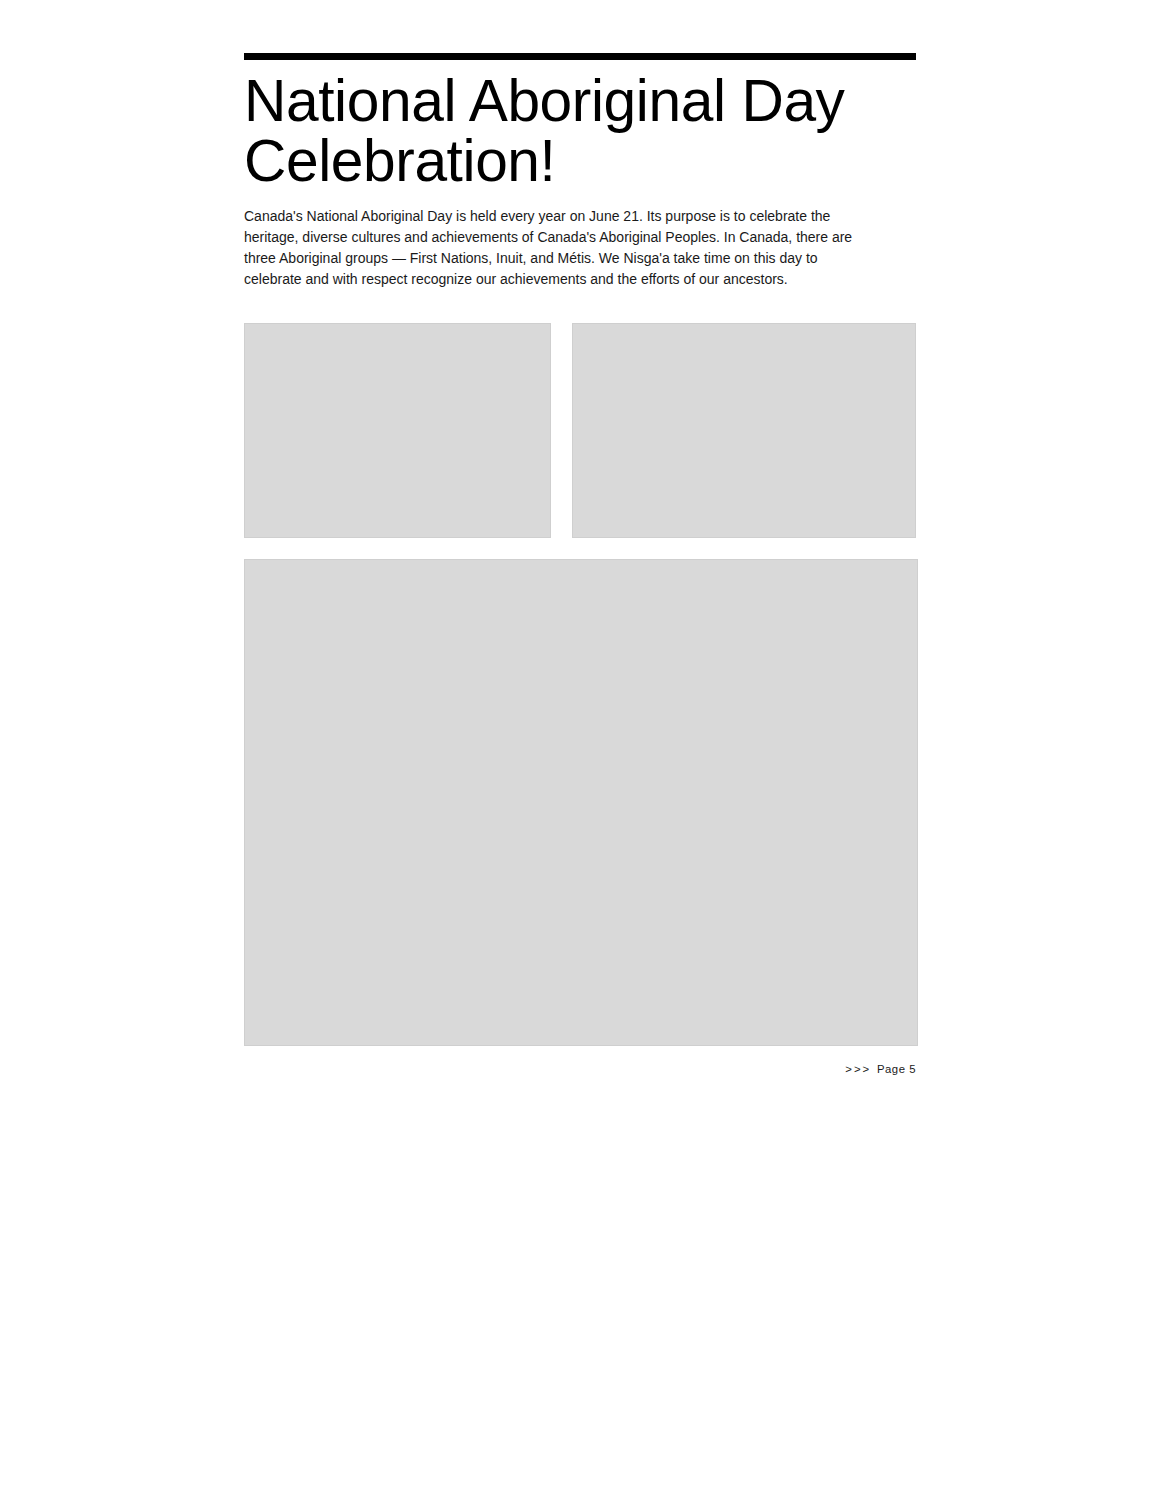National Aboriginal Day Celebration!
Canada's National Aboriginal Day is held every year on June 21. Its purpose is to celebrate the heritage, diverse cultures and achievements of Canada's Aboriginal Peoples. In Canada, there are three Aboriginal groups — First Nations, Inuit, and Métis. We Nisga'a take time on this day to celebrate and with respect recognize our achievements and the efforts of our ancestors.
>>>Page 5